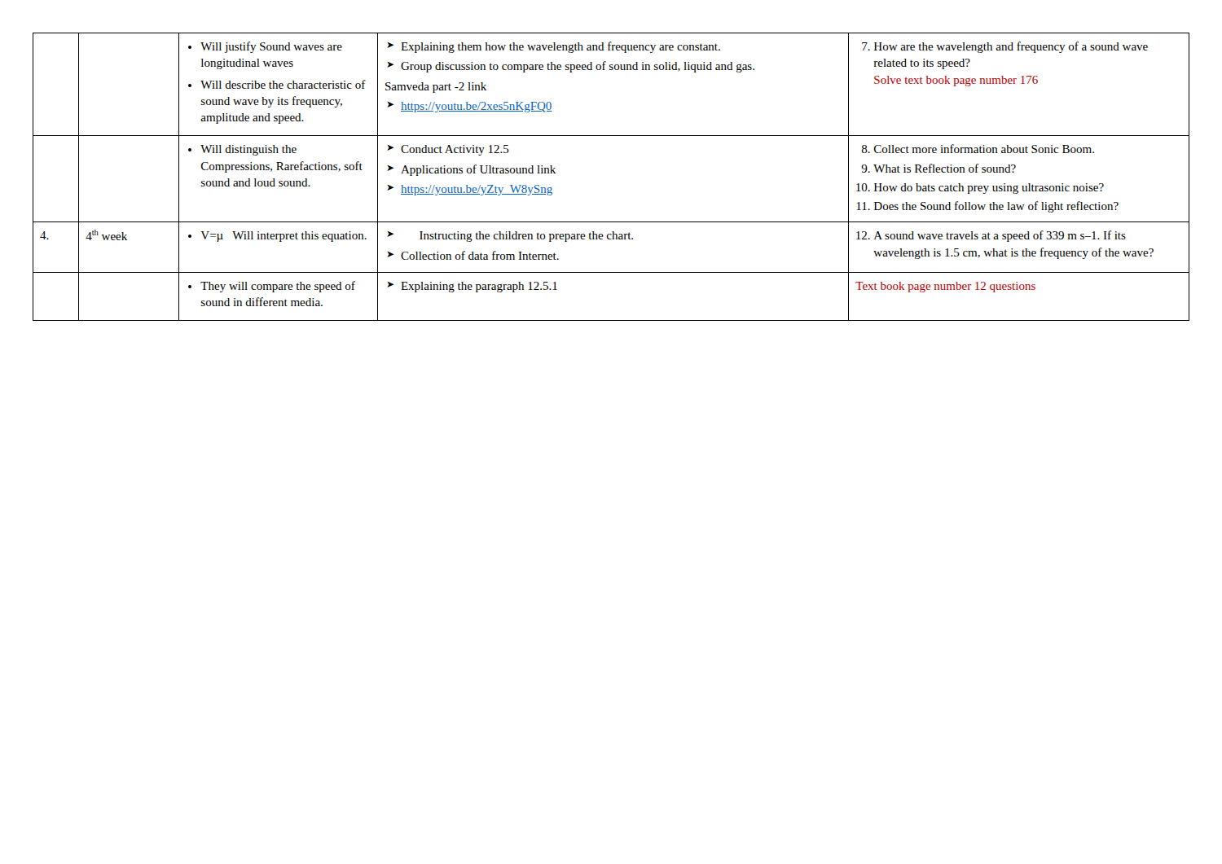| | | Will justify Sound waves are longitudinal waves Will describe the characteristic of sound wave by its frequency, amplitude and speed. | Explaining them how the wavelength and frequency are constant. Group discussion to compare the speed of sound in solid, liquid and gas. Samveda part -2 link https://youtu.be/2xes5nKgFQ0 | How are the wavelength and frequency of a sound wave related to its speed? Solve text book page number 176 |
| | | Will distinguish the Compressions, Rarefactions, soft sound and loud sound. | Conduct Activity 12.5 Applications of Ultrasound link https://youtu.be/yZty_W8ySng | Collect more information about Sonic Boom. What is Reflection of sound? How do bats catch prey using ultrasonic noise? Does the Sound follow the law of light reflection? |
| 4. | 4 th week | V=µ Will interpret this equation. | Instructing the children to prepare the chart. Collection of data from Internet. | A sound wave travels at a speed of 339 m s–1. If its wavelength is 1.5 cm, what is the frequency of the wave? |
| | | They will compare the speed of sound in different media. | Explaining the paragraph 12.5.1 | Text book page number 12 questions |